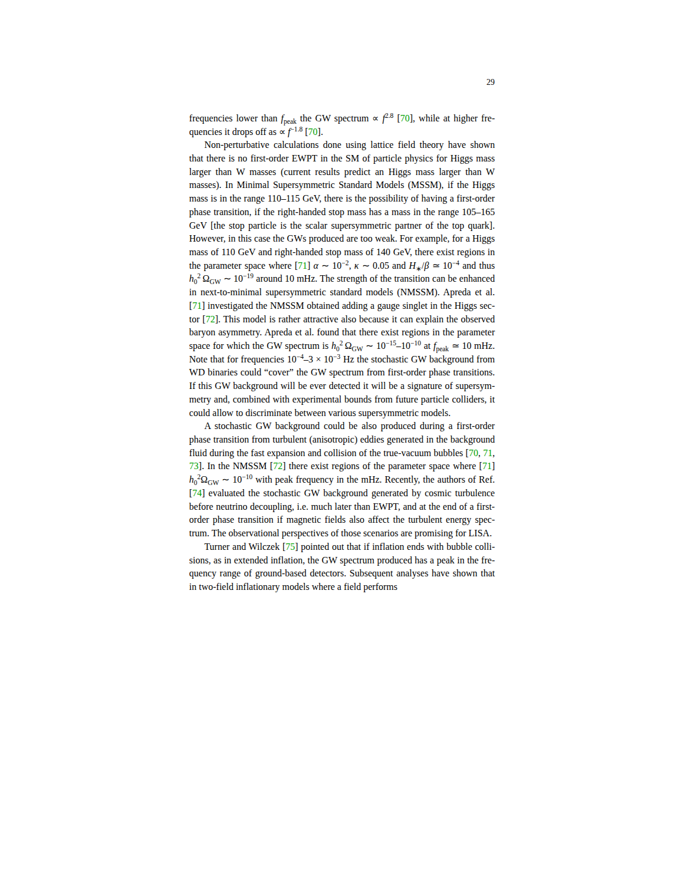29
frequencies lower than fpeak the GW spectrum ∝ f2.8 [70], while at higher frequencies it drops off as ∝ f−1.8 [70].
Non-perturbative calculations done using lattice field theory have shown that there is no first-order EWPT in the SM of particle physics for Higgs mass larger than W masses (current results predict an Higgs mass larger than W masses). In Minimal Supersymmetric Standard Models (MSSM), if the Higgs mass is in the range 110–115 GeV, there is the possibility of having a first-order phase transition, if the right-handed stop mass has a mass in the range 105–165 GeV [the stop particle is the scalar supersymmetric partner of the top quark]. However, in this case the GWs produced are too weak. For example, for a Higgs mass of 110 GeV and right-handed stop mass of 140 GeV, there exist regions in the parameter space where [71] α ∼ 10−2, κ ∼ 0.05 and H∗/β ≃ 10−4 and thus h02 ΩGW ∼ 10−19 around 10 mHz. The strength of the transition can be enhanced in next-to-minimal supersymmetric standard models (NMSSM). Apreda et al. [71] investigated the NMSSM obtained adding a gauge singlet in the Higgs sector [72]. This model is rather attractive also because it can explain the observed baryon asymmetry. Apreda et al. found that there exist regions in the parameter space for which the GW spectrum is h02 ΩGW ∼ 10−15–10−10 at fpeak ≃ 10 mHz. Note that for frequencies 10−4–3 × 10−3 Hz the stochastic GW background from WD binaries could “cover” the GW spectrum from first-order phase transitions. If this GW background will be ever detected it will be a signature of supersymmetry and, combined with experimental bounds from future particle colliders, it could allow to discriminate between various supersymmetric models.
A stochastic GW background could be also produced during a first-order phase transition from turbulent (anisotropic) eddies generated in the background fluid during the fast expansion and collision of the true-vacuum bubbles [70, 71, 73]. In the NMSSM [72] there exist regions of the parameter space where [71] h02ΩGW ∼ 10−10 with peak frequency in the mHz. Recently, the authors of Ref. [74] evaluated the stochastic GW background generated by cosmic turbulence before neutrino decoupling, i.e. much later than EWPT, and at the end of a first-order phase transition if magnetic fields also affect the turbulent energy spectrum. The observational perspectives of those scenarios are promising for LISA.
Turner and Wilczek [75] pointed out that if inflation ends with bubble collisions, as in extended inflation, the GW spectrum produced has a peak in the frequency range of ground-based detectors. Subsequent analyses have shown that in two-field inflationary models where a field performs